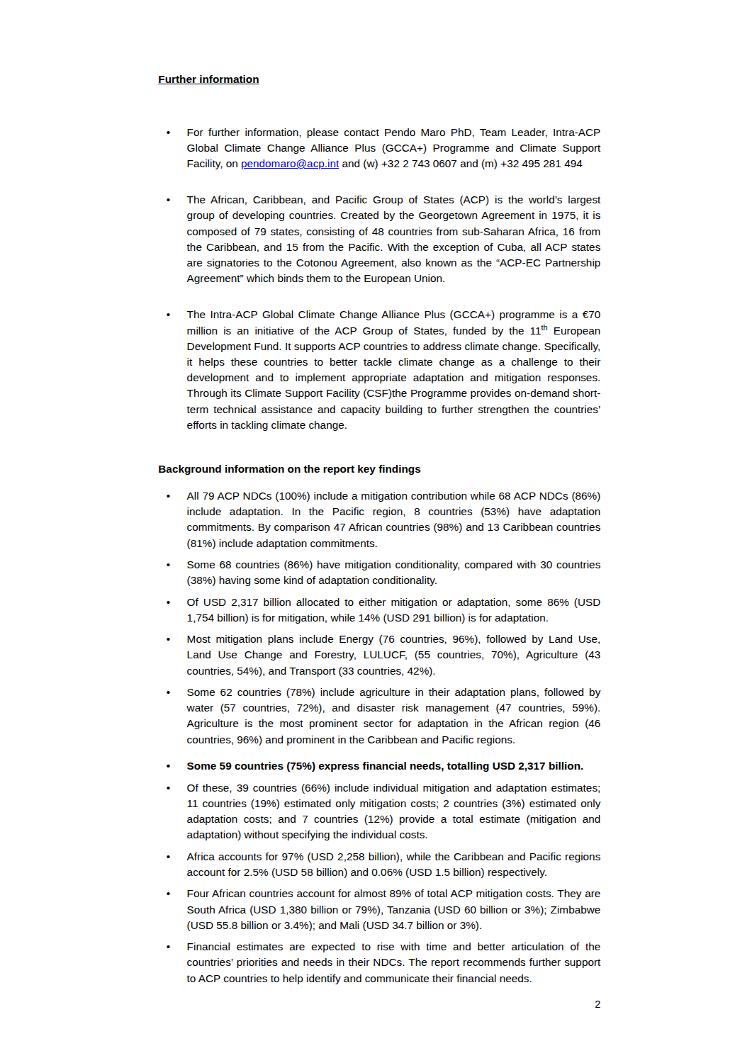Further information
For further information, please contact Pendo Maro PhD, Team Leader, Intra-ACP Global Climate Change Alliance Plus (GCCA+) Programme and Climate Support Facility, on pendomaro@acp.int and (w) +32 2 743 0607 and (m) +32 495 281 494
The African, Caribbean, and Pacific Group of States (ACP) is the world’s largest group of developing countries. Created by the Georgetown Agreement in 1975, it is composed of 79 states, consisting of 48 countries from sub-Saharan Africa, 16 from the Caribbean, and 15 from the Pacific. With the exception of Cuba, all ACP states are signatories to the Cotonou Agreement, also known as the “ACP-EC Partnership Agreement” which binds them to the European Union.
The Intra-ACP Global Climate Change Alliance Plus (GCCA+) programme is a €70 million is an initiative of the ACP Group of States, funded by the 11th European Development Fund. It supports ACP countries to address climate change. Specifically, it helps these countries to better tackle climate change as a challenge to their development and to implement appropriate adaptation and mitigation responses. Through its Climate Support Facility (CSF)the Programme provides on-demand short-term technical assistance and capacity building to further strengthen the countries’ efforts in tackling climate change.
Background information on the report key findings
All 79 ACP NDCs (100%) include a mitigation contribution while 68 ACP NDCs (86%) include adaptation. In the Pacific region, 8 countries (53%) have adaptation commitments. By comparison 47 African countries (98%) and 13 Caribbean countries (81%) include adaptation commitments.
Some 68 countries (86%) have mitigation conditionality, compared with 30 countries (38%) having some kind of adaptation conditionality.
Of USD 2,317 billion allocated to either mitigation or adaptation, some 86% (USD 1,754 billion) is for mitigation, while 14% (USD 291 billion) is for adaptation.
Most mitigation plans include Energy (76 countries, 96%), followed by Land Use, Land Use Change and Forestry, LULUCF, (55 countries, 70%), Agriculture (43 countries, 54%), and Transport (33 countries, 42%).
Some 62 countries (78%) include agriculture in their adaptation plans, followed by water (57 countries, 72%), and disaster risk management (47 countries, 59%). Agriculture is the most prominent sector for adaptation in the African region (46 countries, 96%) and prominent in the Caribbean and Pacific regions.
Some 59 countries (75%) express financial needs, totalling USD 2,317 billion.
Of these, 39 countries (66%) include individual mitigation and adaptation estimates; 11 countries (19%) estimated only mitigation costs; 2 countries (3%) estimated only adaptation costs; and 7 countries (12%) provide a total estimate (mitigation and adaptation) without specifying the individual costs.
Africa accounts for 97% (USD 2,258 billion), while the Caribbean and Pacific regions account for 2.5% (USD 58 billion) and 0.06% (USD 1.5 billion) respectively.
Four African countries account for almost 89% of total ACP mitigation costs. They are South Africa (USD 1,380 billion or 79%), Tanzania (USD 60 billion or 3%); Zimbabwe (USD 55.8 billion or 3.4%); and Mali (USD 34.7 billion or 3%).
Financial estimates are expected to rise with time and better articulation of the countries’ priorities and needs in their NDCs. The report recommends further support to ACP countries to help identify and communicate their financial needs.
2